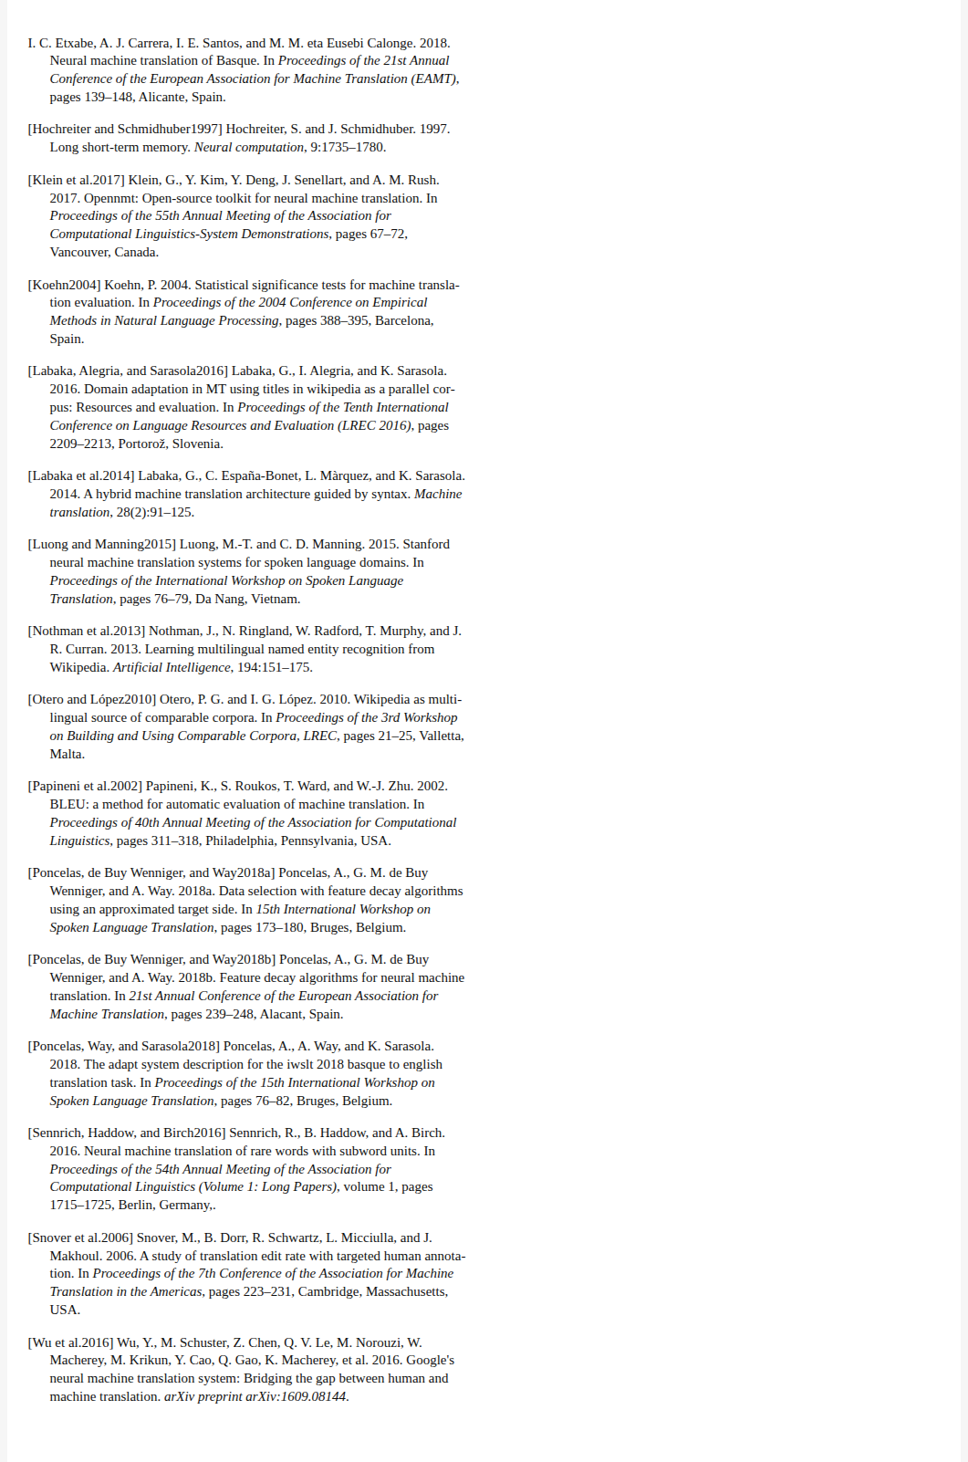I. C. Etxabe, A. J. Carrera, I. E. Santos, and M. M. eta Eusebi Calonge. 2018. Neural machine translation of Basque. In Proceedings of the 21st Annual Conference of the European Association for Machine Translation (EAMT), pages 139–148, Alicante, Spain.
[Hochreiter and Schmidhuber1997] Hochreiter, S. and J. Schmidhuber. 1997. Long short-term memory. Neural computation, 9:1735–1780.
[Klein et al.2017] Klein, G., Y. Kim, Y. Deng, J. Senellart, and A. M. Rush. 2017. Opennmt: Open-source toolkit for neural machine translation. In Proceedings of the 55th Annual Meeting of the Association for Computational Linguistics-System Demonstrations, pages 67–72, Vancouver, Canada.
[Koehn2004] Koehn, P. 2004. Statistical significance tests for machine translation evaluation. In Proceedings of the 2004 Conference on Empirical Methods in Natural Language Processing, pages 388–395, Barcelona, Spain.
[Labaka, Alegria, and Sarasola2016] Labaka, G., I. Alegria, and K. Sarasola. 2016. Domain adaptation in MT using titles in wikipedia as a parallel corpus: Resources and evaluation. In Proceedings of the Tenth International Conference on Language Resources and Evaluation (LREC 2016), pages 2209–2213, Portorož, Slovenia.
[Labaka et al.2014] Labaka, G., C. España-Bonet, L. Màrquez, and K. Sarasola. 2014. A hybrid machine translation architecture guided by syntax. Machine translation, 28(2):91–125.
[Luong and Manning2015] Luong, M.-T. and C. D. Manning. 2015. Stanford neural machine translation systems for spoken language domains. In Proceedings of the International Workshop on Spoken Language Translation, pages 76–79, Da Nang, Vietnam.
[Nothman et al.2013] Nothman, J., N. Ringland, W. Radford, T. Murphy, and J. R. Curran. 2013. Learning multilingual named entity recognition from Wikipedia. Artificial Intelligence, 194:151–175.
[Otero and López2010] Otero, P. G. and I. G. López. 2010. Wikipedia as multilingual source of comparable corpora. In Proceedings of the 3rd Workshop on Building and Using Comparable Corpora, LREC, pages 21–25, Valletta, Malta.
[Papineni et al.2002] Papineni, K., S. Roukos, T. Ward, and W.-J. Zhu. 2002. BLEU: a method for automatic evaluation of machine translation. In Proceedings of 40th Annual Meeting of the Association for Computational Linguistics, pages 311–318, Philadelphia, Pennsylvania, USA.
[Poncelas, de Buy Wenniger, and Way2018a] Poncelas, A., G. M. de Buy Wenniger, and A. Way. 2018a. Data selection with feature decay algorithms using an approximated target side. In 15th International Workshop on Spoken Language Translation, pages 173–180, Bruges, Belgium.
[Poncelas, de Buy Wenniger, and Way2018b] Poncelas, A., G. M. de Buy Wenniger, and A. Way. 2018b. Feature decay algorithms for neural machine translation. In 21st Annual Conference of the European Association for Machine Translation, pages 239–248, Alacant, Spain.
[Poncelas, Way, and Sarasola2018] Poncelas, A., A. Way, and K. Sarasola. 2018. The adapt system description for the iwslt 2018 basque to english translation task. In Proceedings of the 15th International Workshop on Spoken Language Translation, pages 76–82, Bruges, Belgium.
[Sennrich, Haddow, and Birch2016] Sennrich, R., B. Haddow, and A. Birch. 2016. Neural machine translation of rare words with subword units. In Proceedings of the 54th Annual Meeting of the Association for Computational Linguistics (Volume 1: Long Papers), volume 1, pages 1715–1725, Berlin, Germany,.
[Snover et al.2006] Snover, M., B. Dorr, R. Schwartz, L. Micciulla, and J. Makhoul. 2006. A study of translation edit rate with targeted human annotation. In Proceedings of the 7th Conference of the Association for Machine Translation in the Americas, pages 223–231, Cambridge, Massachusetts, USA.
[Wu et al.2016] Wu, Y., M. Schuster, Z. Chen, Q. V. Le, M. Norouzi, W. Macherey, M. Krikun, Y. Cao, Q. Gao, K. Macherey, et al. 2016. Google's neural machine translation system: Bridging the gap between human and machine translation. arXiv preprint arXiv:1609.08144.